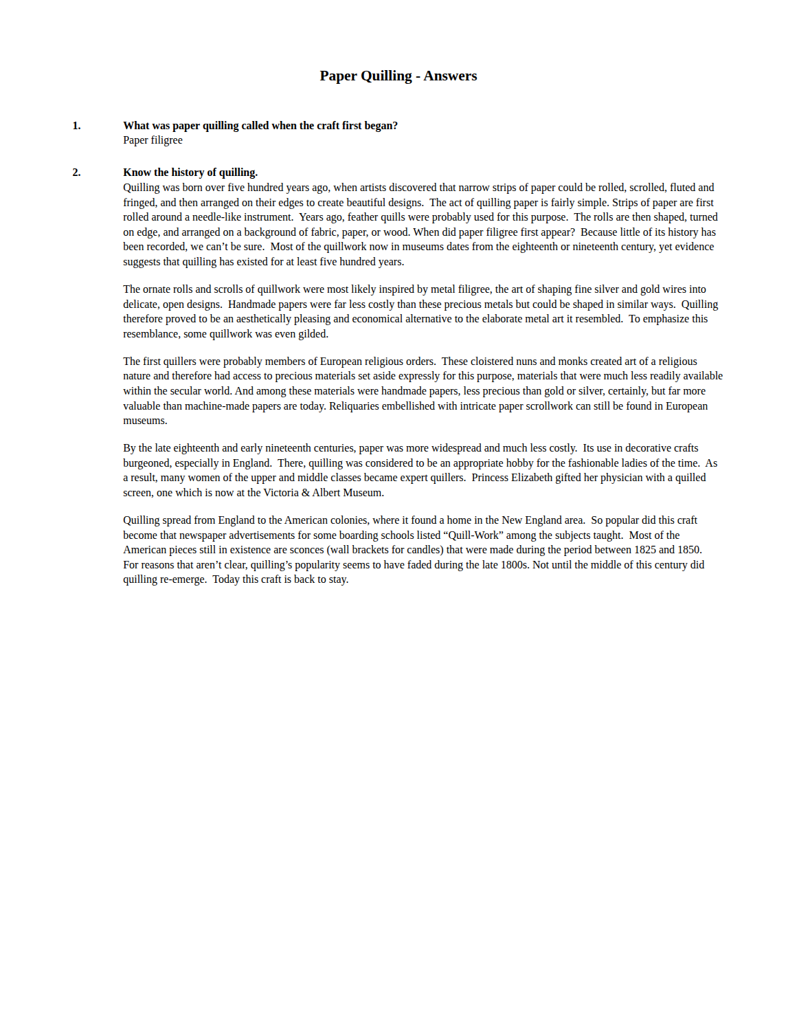Paper Quilling - Answers
1.
What was paper quilling called when the craft first began?
Paper filigree
2.
Know the history of quilling.
Quilling was born over five hundred years ago, when artists discovered that narrow strips of paper could be rolled, scrolled, fluted and fringed, and then arranged on their edges to create beautiful designs. The act of quilling paper is fairly simple. Strips of paper are first rolled around a needle-like instrument. Years ago, feather quills were probably used for this purpose. The rolls are then shaped, turned on edge, and arranged on a background of fabric, paper, or wood. When did paper filigree first appear? Because little of its history has been recorded, we can’t be sure. Most of the quillwork now in museums dates from the eighteenth or nineteenth century, yet evidence suggests that quilling has existed for at least five hundred years.
The ornate rolls and scrolls of quillwork were most likely inspired by metal filigree, the art of shaping fine silver and gold wires into delicate, open designs. Handmade papers were far less costly than these precious metals but could be shaped in similar ways. Quilling therefore proved to be an aesthetically pleasing and economical alternative to the elaborate metal art it resembled. To emphasize this resemblance, some quillwork was even gilded.
The first quillers were probably members of European religious orders. These cloistered nuns and monks created art of a religious nature and therefore had access to precious materials set aside expressly for this purpose, materials that were much less readily available within the secular world. And among these materials were handmade papers, less precious than gold or silver, certainly, but far more valuable than machine-made papers are today. Reliquaries embellished with intricate paper scrollwork can still be found in European museums.
By the late eighteenth and early nineteenth centuries, paper was more widespread and much less costly. Its use in decorative crafts burgeoned, especially in England. There, quilling was considered to be an appropriate hobby for the fashionable ladies of the time. As a result, many women of the upper and middle classes became expert quillers. Princess Elizabeth gifted her physician with a quilled screen, one which is now at the Victoria & Albert Museum.
Quilling spread from England to the American colonies, where it found a home in the New England area. So popular did this craft become that newspaper advertisements for some boarding schools listed “Quill-Work” among the subjects taught. Most of the American pieces still in existence are sconces (wall brackets for candles) that were made during the period between 1825 and 1850.
For reasons that aren’t clear, quilling’s popularity seems to have faded during the late 1800s. Not until the middle of this century did quilling re-emerge. Today this craft is back to stay.